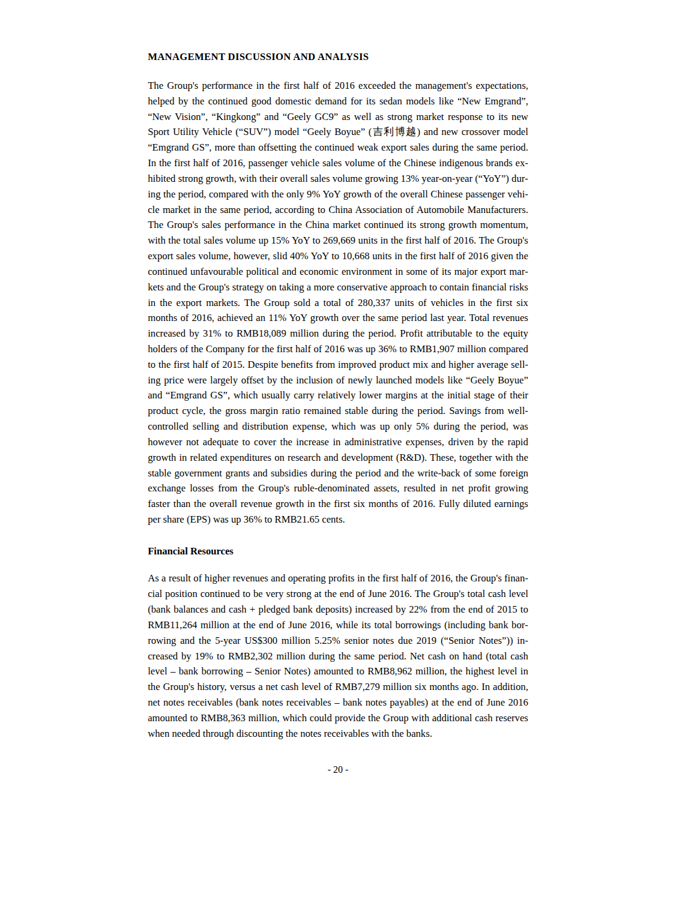MANAGEMENT DISCUSSION AND ANALYSIS
The Group's performance in the first half of 2016 exceeded the management's expectations, helped by the continued good domestic demand for its sedan models like “New Emgrand”, “New Vision”, “Kingkong” and “Geely GC9” as well as strong market response to its new Sport Utility Vehicle (“SUV”) model “Geely Boyue” (吉利博越) and new crossover model “Emgrand GS”, more than offsetting the continued weak export sales during the same period. In the first half of 2016, passenger vehicle sales volume of the Chinese indigenous brands exhibited strong growth, with their overall sales volume growing 13% year-on-year (“YoY”) during the period, compared with the only 9% YoY growth of the overall Chinese passenger vehicle market in the same period, according to China Association of Automobile Manufacturers. The Group's sales performance in the China market continued its strong growth momentum, with the total sales volume up 15% YoY to 269,669 units in the first half of 2016. The Group's export sales volume, however, slid 40% YoY to 10,668 units in the first half of 2016 given the continued unfavourable political and economic environment in some of its major export markets and the Group's strategy on taking a more conservative approach to contain financial risks in the export markets. The Group sold a total of 280,337 units of vehicles in the first six months of 2016, achieved an 11% YoY growth over the same period last year. Total revenues increased by 31% to RMB18,089 million during the period. Profit attributable to the equity holders of the Company for the first half of 2016 was up 36% to RMB1,907 million compared to the first half of 2015. Despite benefits from improved product mix and higher average selling price were largely offset by the inclusion of newly launched models like “Geely Boyue” and “Emgrand GS”, which usually carry relatively lower margins at the initial stage of their product cycle, the gross margin ratio remained stable during the period. Savings from well-controlled selling and distribution expense, which was up only 5% during the period, was however not adequate to cover the increase in administrative expenses, driven by the rapid growth in related expenditures on research and development (R&D). These, together with the stable government grants and subsidies during the period and the write-back of some foreign exchange losses from the Group's ruble-denominated assets, resulted in net profit growing faster than the overall revenue growth in the first six months of 2016. Fully diluted earnings per share (EPS) was up 36% to RMB21.65 cents.
Financial Resources
As a result of higher revenues and operating profits in the first half of 2016, the Group's financial position continued to be very strong at the end of June 2016. The Group's total cash level (bank balances and cash + pledged bank deposits) increased by 22% from the end of 2015 to RMB11,264 million at the end of June 2016, while its total borrowings (including bank borrowing and the 5-year US$300 million 5.25% senior notes due 2019 (“Senior Notes”)) increased by 19% to RMB2,302 million during the same period. Net cash on hand (total cash level – bank borrowing – Senior Notes) amounted to RMB8,962 million, the highest level in the Group's history, versus a net cash level of RMB7,279 million six months ago. In addition, net notes receivables (bank notes receivables – bank notes payables) at the end of June 2016 amounted to RMB8,363 million, which could provide the Group with additional cash reserves when needed through discounting the notes receivables with the banks.
- 20 -